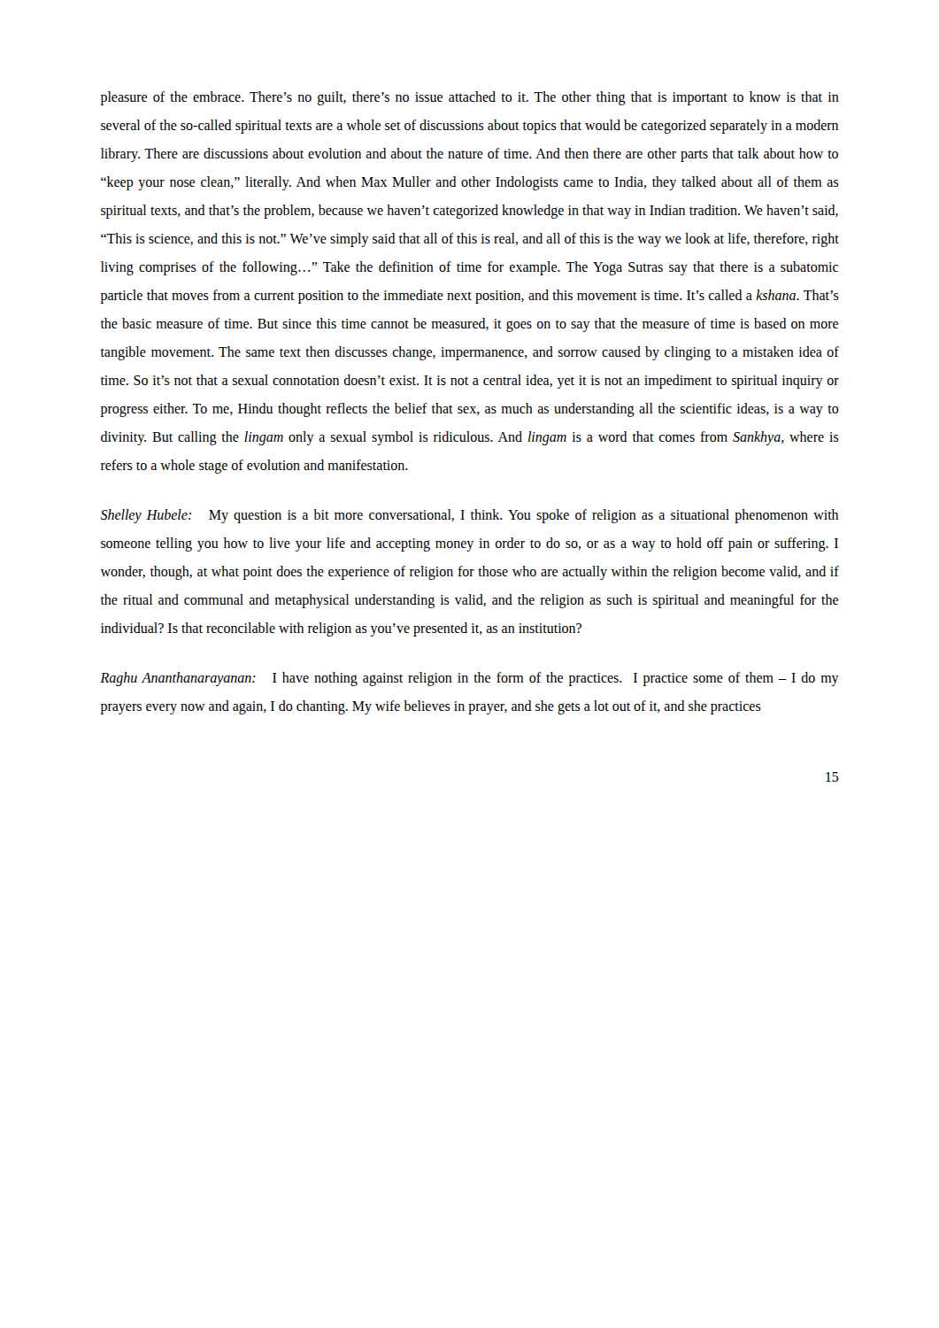pleasure of the embrace. There’s no guilt, there’s no issue attached to it. The other thing that is important to know is that in several of the so-called spiritual texts are a whole set of discussions about topics that would be categorized separately in a modern library. There are discussions about evolution and about the nature of time. And then there are other parts that talk about how to “keep your nose clean,” literally. And when Max Muller and other Indologists came to India, they talked about all of them as spiritual texts, and that’s the problem, because we haven’t categorized knowledge in that way in Indian tradition. We haven’t said, “This is science, and this is not.” We’ve simply said that all of this is real, and all of this is the way we look at life, therefore, right living comprises of the following…” Take the definition of time for example. The Yoga Sutras say that there is a subatomic particle that moves from a current position to the immediate next position, and this movement is time. It’s called a kshana. That’s the basic measure of time. But since this time cannot be measured, it goes on to say that the measure of time is based on more tangible movement. The same text then discusses change, impermanence, and sorrow caused by clinging to a mistaken idea of time. So it’s not that a sexual connotation doesn’t exist. It is not a central idea, yet it is not an impediment to spiritual inquiry or progress either. To me, Hindu thought reflects the belief that sex, as much as understanding all the scientific ideas, is a way to divinity. But calling the lingam only a sexual symbol is ridiculous. And lingam is a word that comes from Sankhya, where is refers to a whole stage of evolution and manifestation.
Shelley Hubele: My question is a bit more conversational, I think. You spoke of religion as a situational phenomenon with someone telling you how to live your life and accepting money in order to do so, or as a way to hold off pain or suffering. I wonder, though, at what point does the experience of religion for those who are actually within the religion become valid, and if the ritual and communal and metaphysical understanding is valid, and the religion as such is spiritual and meaningful for the individual? Is that reconcilable with religion as you’ve presented it, as an institution?
Raghu Ananthanarayanan: I have nothing against religion in the form of the practices. I practice some of them – I do my prayers every now and again, I do chanting. My wife believes in prayer, and she gets a lot out of it, and she practices
15